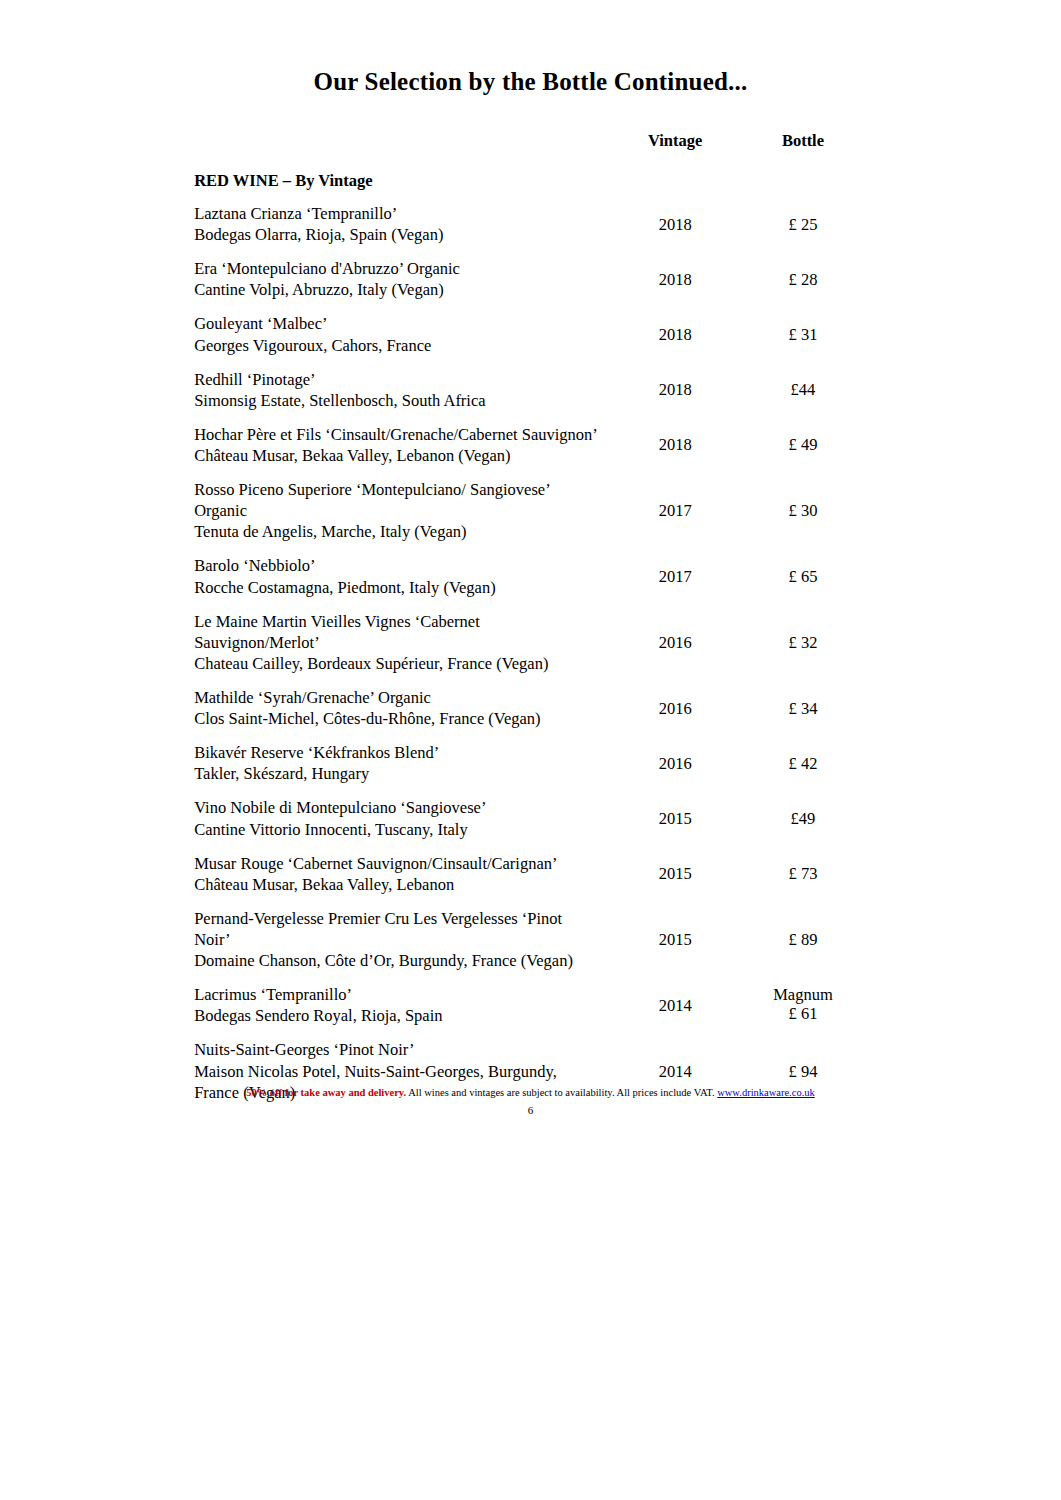Our Selection by the Bottle Continued...
| | Vintage | Bottle |
| --- | --- | --- |
| RED WINE – By Vintage |
| Laztana Crianza ‘Tempranillo’ Bodegas Olarra, Rioja, Spain (Vegan) | 2018 | £ 25 |
| Era ‘Montepulciano d'Abruzzo’ Organic Cantine Volpi, Abruzzo, Italy (Vegan) | 2018 | £ 28 |
| Gouleyant ‘Malbec’ Georges Vigouroux, Cahors, France | 2018 | £ 31 |
| Redhill ‘Pinotage’ Simonsig Estate, Stellenbosch, South Africa | 2018 | £44 |
| Hochar Père et Fils ‘Cinsault/Grenache/Cabernet Sauvignon’ Château Musar, Bekaa Valley, Lebanon (Vegan) | 2018 | £ 49 |
| Rosso Piceno Superiore ‘Montepulciano/ Sangiovese’ Organic Tenuta de Angelis, Marche, Italy (Vegan) | 2017 | £ 30 |
| Barolo ‘Nebbiolo’ Rocche Costamagna, Piedmont, Italy (Vegan) | 2017 | £ 65 |
| Le Maine Martin Vieilles Vignes ‘Cabernet Sauvignon/Merlot’ Chateau Cailley, Bordeaux Supérieur, France (Vegan) | 2016 | £ 32 |
| Mathilde ‘Syrah/Grenache’ Organic Clos Saint-Michel, Côtes-du-Rhône, France (Vegan) | 2016 | £ 34 |
| Bikavér Reserve ‘Kékfrankos Blend’ Takler, Skészard, Hungary | 2016 | £ 42 |
| Vino Nobile di Montepulciano ‘Sangiovese’ Cantine Vittorio Innocenti, Tuscany, Italy | 2015 | £49 |
| Musar Rouge ‘Cabernet Sauvignon/Cinsault/Carignan’ Château Musar, Bekaa Valley, Lebanon | 2015 | £ 73 |
| Pernand-Vergelesse Premier Cru Les Vergelesses ‘Pinot Noir’ Domaine Chanson, Côte d’Or, Burgundy, France (Vegan) | 2015 | £ 89 |
| Lacrimus ‘Tempranillo’ Bodegas Sendero Royal, Rioja, Spain | 2014 | Magnum £ 61 |
| Nuits-Saint-Georges ‘Pinot Noir’ Maison Nicolas Potel, Nuits-Saint-Georges, Burgundy, France (Vegan) | 2014 | £ 94 |
50% off for take away and delivery. All wines and vintages are subject to availability. All prices include VAT. www.drinkaware.co.uk
6